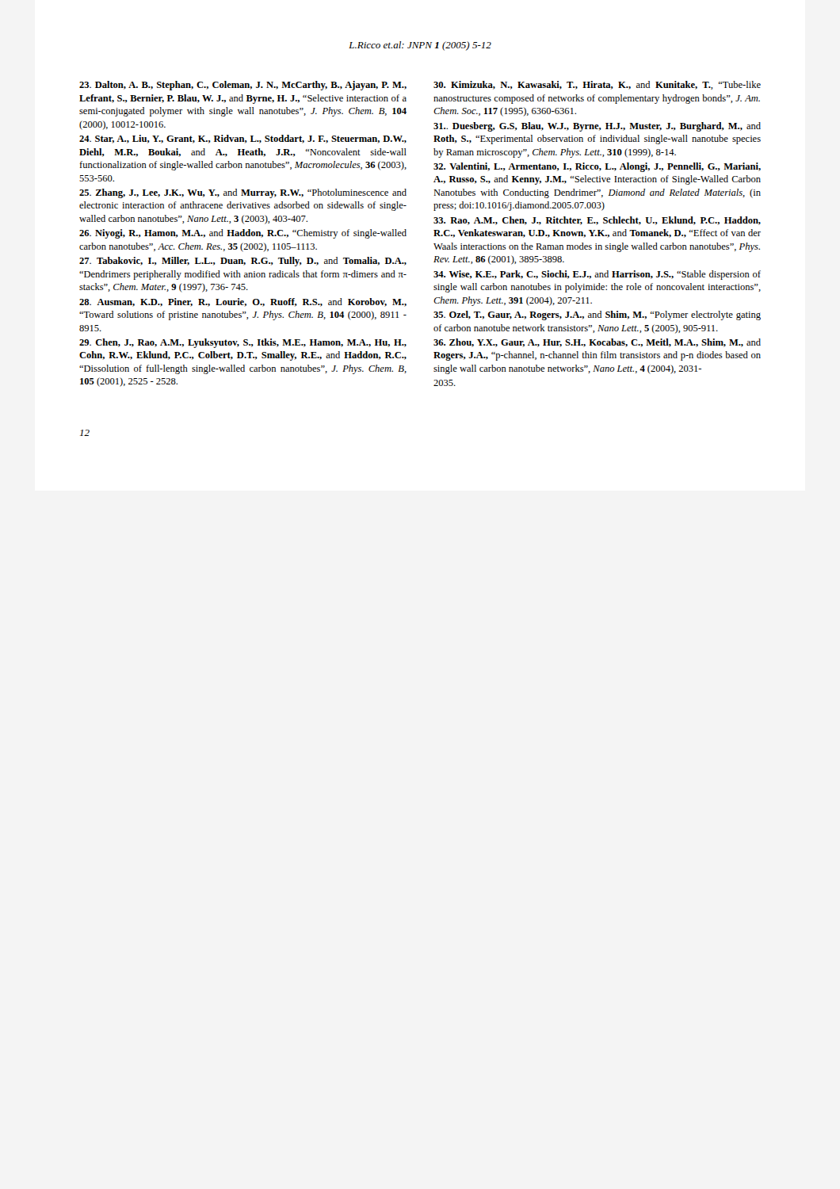L.Ricco et.al: JNPN 1 (2005) 5-12
23. Dalton, A. B., Stephan, C., Coleman, J. N., McCarthy, B., Ajayan, P. M., Lefrant, S., Bernier, P. Blau, W. J., and Byrne, H. J., “Selective interaction of a semi-conjugated polymer with single wall nanotubes”, J. Phys. Chem. B, 104 (2000), 10012-10016.
24. Star, A., Liu, Y., Grant, K., Ridvan, L., Stoddart, J. F., Steuerman, D.W., Diehl, M.R., Boukai, and A., Heath, J.R., “Noncovalent side-wall functionalization of single-walled carbon nanotubes”, Macromolecules, 36 (2003), 553-560.
25. Zhang, J., Lee, J.K., Wu, Y., and Murray, R.W., “Photoluminescence and electronic interaction of anthracene derivatives adsorbed on sidewalls of single-walled carbon nanotubes”, Nano Lett., 3 (2003), 403-407.
26. Niyogi, R., Hamon, M.A., and Haddon, R.C., “Chemistry of single-walled carbon nanotubes”, Acc. Chem. Res., 35 (2002), 1105–1113.
27. Tabakovic, I., Miller, L.L., Duan, R.G., Tully, D., and Tomalia, D.A., “Dendrimers peripherally modified with anion radicals that form π-dimers and π-stacks”, Chem. Mater., 9 (1997), 736- 745.
28. Ausman, K.D., Piner, R., Lourie, O., Ruoff, R.S., and Korobov, M., “Toward solutions of pristine nanotubes”, J. Phys. Chem. B, 104 (2000), 8911 - 8915.
29. Chen, J., Rao, A.M., Lyuksyutov, S., Itkis, M.E., Hamon, M.A., Hu, H., Cohn, R.W., Eklund, P.C., Colbert, D.T., Smalley, R.E., and Haddon, R.C., “Dissolution of full-length single-walled carbon nanotubes”, J. Phys. Chem. B, 105 (2001), 2525 - 2528.
30. Kimizuka, N., Kawasaki, T., Hirata, K., and Kunitake, T., “Tube-like nanostructures composed of networks of complementary hydrogen bonds”, J. Am. Chem. Soc., 117 (1995), 6360-6361.
31.. Duesberg, G.S, Blau, W.J., Byrne, H.J., Muster, J., Burghard, M., and Roth, S., “Experimental observation of individual single-wall nanotube species by Raman microscopy”, Chem. Phys. Lett., 310 (1999), 8-14.
32. Valentini, L., Armentano, I., Ricco, L., Alongi, J., Pennelli, G., Mariani, A., Russo, S., and Kenny, J.M., “Selective Interaction of Single-Walled Carbon Nanotubes with Conducting Dendrimer”, Diamond and Related Materials, (in press; doi:10.1016/j.diamond.2005.07.003)
33. Rao, A.M., Chen, J., Ritchter, E., Schlecht, U., Eklund, P.C., Haddon, R.C., Venkateswaran, U.D., Known, Y.K., and Tomanek, D., “Effect of van der Waals interactions on the Raman modes in single walled carbon nanotubes”, Phys. Rev. Lett., 86 (2001), 3895-3898.
34. Wise, K.E., Park, C., Siochi, E.J., and Harrison, J.S., “Stable dispersion of single wall carbon nanotubes in polyimide: the role of noncovalent interactions”, Chem. Phys. Lett., 391 (2004), 207-211.
35. Ozel, T., Gaur, A., Rogers, J.A., and Shim, M., “Polymer electrolyte gating of carbon nanotube network transistors”, Nano Lett., 5 (2005), 905-911.
36. Zhou, Y.X., Gaur, A., Hur, S.H., Kocabas, C., Meitl, M.A., Shim, M., and Rogers, J.A., “p-channel, n-channel thin film transistors and p-n diodes based on single wall carbon nanotube networks”, Nano Lett., 4 (2004), 2031-
2035.
12